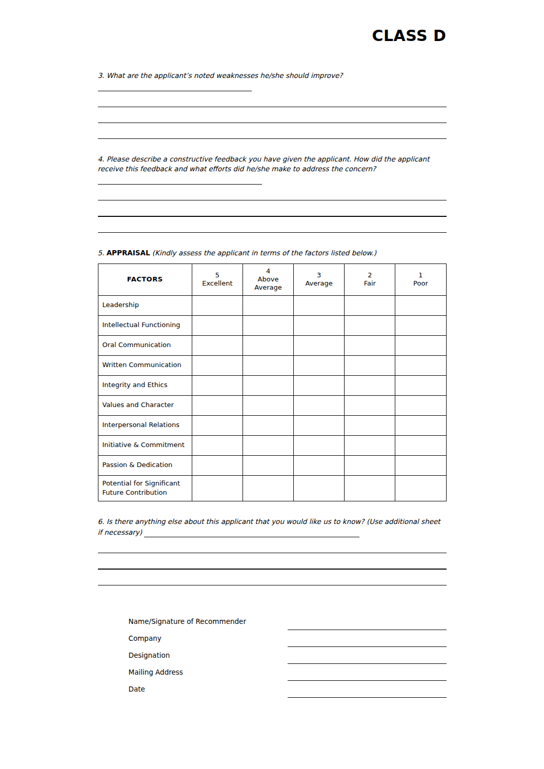CLASS D
3. What are the applicant’s noted weaknesses he/she should improve?
4. Please describe a constructive feedback you have given the applicant. How did the applicant receive this feedback and what efforts did he/she make to address the concern?
5. APPRAISAL (Kindly assess the applicant in terms of the factors listed below.)
| FACTORS | 5 Excellent | 4 Above Average | 3 Average | 2 Fair | 1 Poor |
| --- | --- | --- | --- | --- | --- |
| Leadership | | | | | |
| Intellectual Functioning | | | | | |
| Oral Communication | | | | | |
| Written Communication | | | | | |
| Integrity and Ethics | | | | | |
| Values and Character | | | | | |
| Interpersonal Relations | | | | | |
| Initiative & Commitment | | | | | |
| Passion & Dedication | | | | | |
| Potential for Significant Future Contribution | | | | | |
6. Is there anything else about this applicant that you would like us to know? (Use additional sheet if necessary)
| Name/Signature of Recommender | |
| Company | |
| Designation | |
| Mailing Address | |
| Date | |